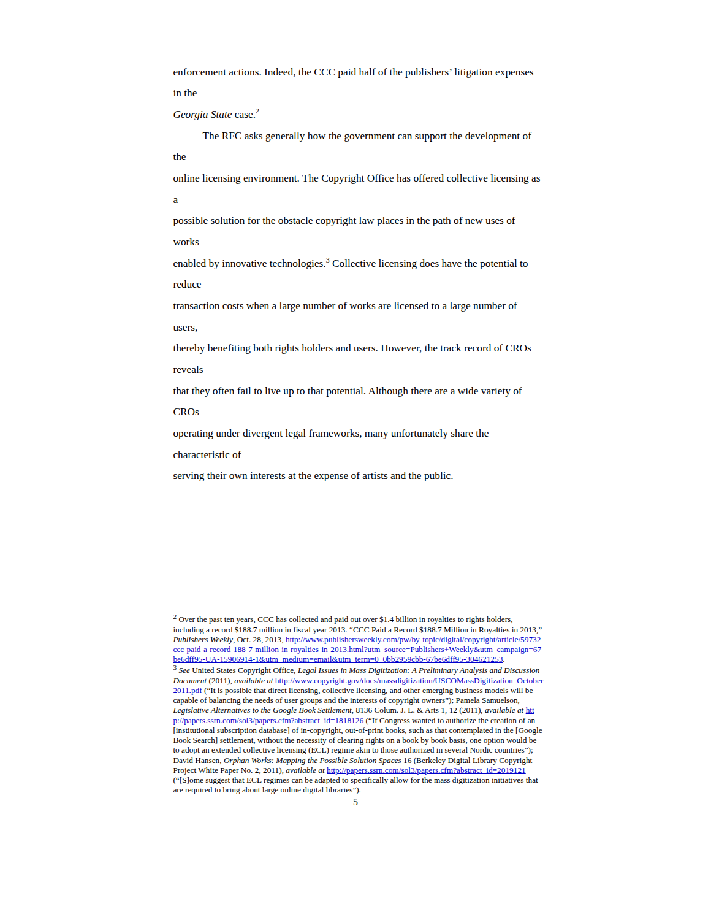enforcement actions. Indeed, the CCC paid half of the publishers’ litigation expenses in the
Georgia State case.2
The RFC asks generally how the government can support the development of the
online licensing environment. The Copyright Office has offered collective licensing as a
possible solution for the obstacle copyright law places in the path of new uses of works
enabled by innovative technologies.3 Collective licensing does have the potential to reduce
transaction costs when a large number of works are licensed to a large number of users,
thereby benefiting both rights holders and users. However, the track record of CROs reveals
that they often fail to live up to that potential. Although there are a wide variety of CROs
operating under divergent legal frameworks, many unfortunately share the characteristic of
serving their own interests at the expense of artists and the public.
2 Over the past ten years, CCC has collected and paid out over $1.4 billion in royalties to rights holders, including a record $188.7 million in fiscal year 2013. “CCC Paid a Record $188.7 Million in Royalties in 2013,” Publishers Weekly, Oct. 28, 2013, http://www.publishersweekly.com/pw/by-topic/digital/copyright/article/59732-ccc-paid-a-record-188-7-million-in-royalties-in-2013.html?utm_source=Publishers+Weekly&utm_campaign=67be6dff95-UA-15906914-1&utm_medium=email&utm_term=0_0bb2959cbb-67be6dff95-304621253.
3 See United States Copyright Office, Legal Issues in Mass Digitization: A Preliminary Analysis and Discussion Document (2011), available at http://www.copyright.gov/docs/massdigitization/USCOMassDigitization_October2011.pdf (“It is possible that direct licensing, collective licensing, and other emerging business models will be capable of balancing the needs of user groups and the interests of copyright owners”); Pamela Samuelson, Legislative Alternatives to the Google Book Settlement, 8136 Colum. J. L. & Arts 1, 12 (2011), available at http://papers.ssrn.com/sol3/papers.cfm?abstract_id=1818126 (“If Congress wanted to authorize the creation of an [institutional subscription database] of in-copyright, out-of-print books, such as that contemplated in the [Google Book Search] settlement, without the necessity of clearing rights on a book by book basis, one option would be to adopt an extended collective licensing (ECL) regime akin to those authorized in several Nordic countries”); David Hansen, Orphan Works: Mapping the Possible Solution Spaces 16 (Berkeley Digital Library Copyright Project White Paper No. 2, 2011), available at http://papers.ssrn.com/sol3/papers.cfm?abstract_id=2019121 (“[S]ome suggest that ECL regimes can be adapted to specifically allow for the mass digitization initiatives that are required to bring about large online digital libraries”).
5